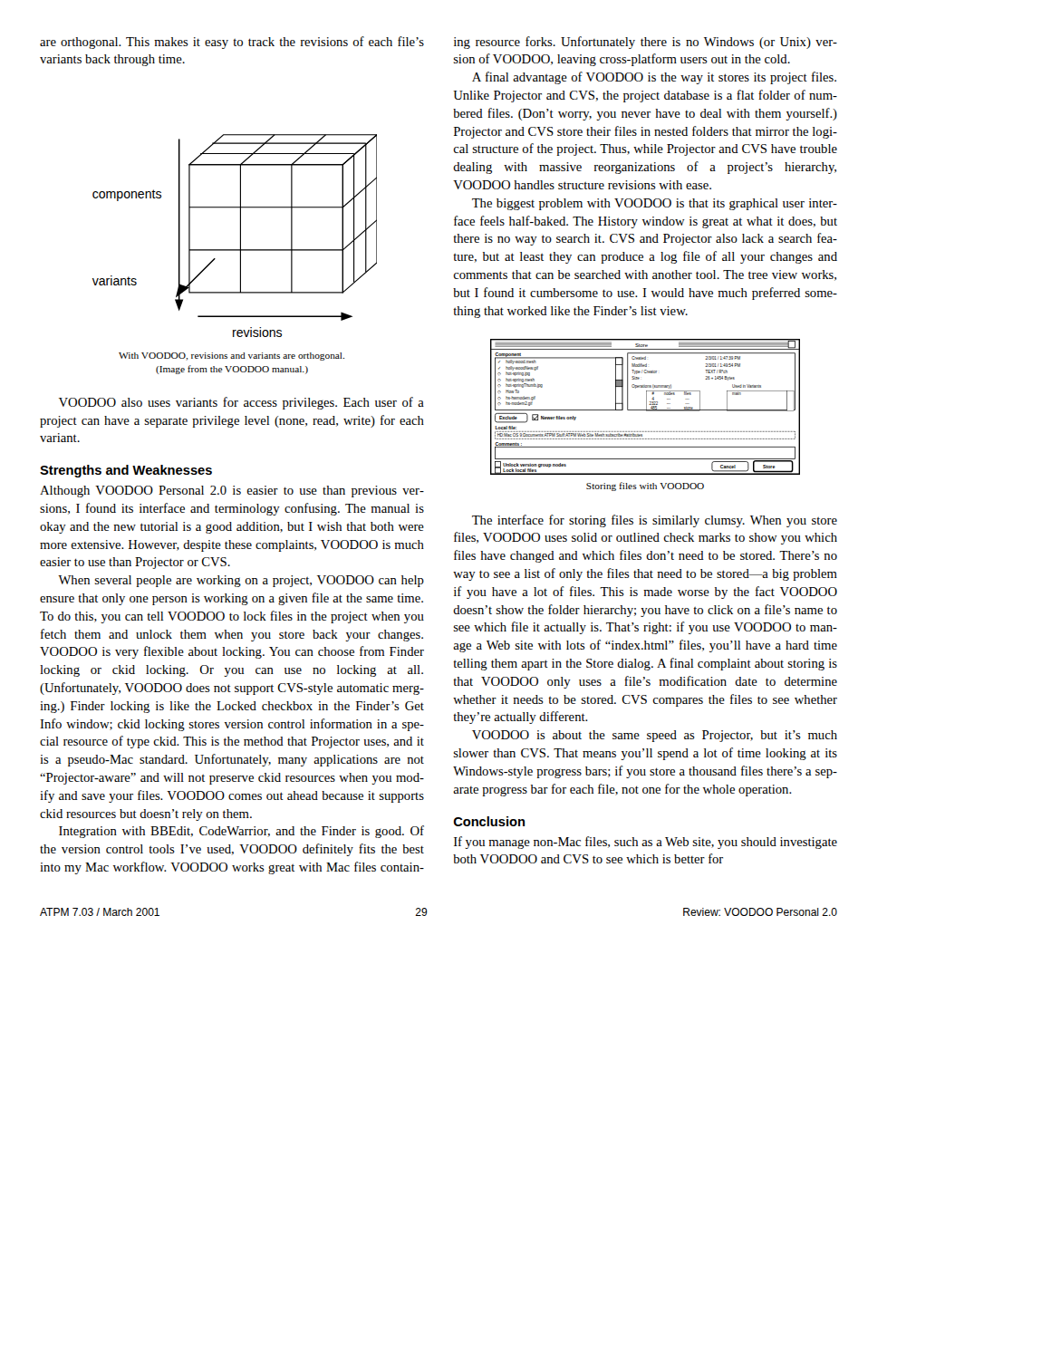are orthogonal. This makes it easy to track the revisions of each file’s variants back through time.
components variants revisions
With VOODOO, revisions and variants are orthogonal.
(Image from the VOODOO manual.)
VOODOO also uses variants for access privileges. Each user of a project can have a separate privilege level (none, read, write) for each variant.
Strengths and Weaknesses
Although VOODOO Personal 2.0 is easier to use than previous versions, I found its interface and terminology confusing. The manual is okay and the new tutorial is a good addition, but I wish that both were more extensive. However, despite these complaints, VOODOO is much easier to use than Projector or CVS.
When several people are working on a project, VOODOO can help ensure that only one person is working on a given file at the same time. To do this, you can tell VOODOO to lock files in the project when you fetch them and unlock them when you store back your changes. VOODOO is very flexible about locking. You can choose from Finder locking or ckid locking. Or you can use no locking at all. (Unfortunately, VOODOO does not support CVS-style automatic merging.) Finder locking is like the Locked checkbox in the Finder’s Get Info window; ckid locking stores version control information in a special resource of type ckid. This is the method that Projector uses, and it is a pseudo-Mac standard. Unfortunately, many applications are not “Projector-aware” and will not preserve ckid resources when you modify and save your files. VOODOO comes out ahead because it supports ckid resources but doesn’t rely on them.
Integration with BBEdit, CodeWarrior, and the Finder is good. Of the version control tools I’ve used, VOODOO definitely fits the best into my Mac workflow. VOODOO works great with Mac files containing resource forks. Unfortunately there is no Windows (or Unix) version of VOODOO, leaving cross-platform users out in the cold.
A final advantage of VOODOO is the way it stores its project files. Unlike Projector and CVS, the project database is a flat folder of numbered files. (Don’t worry, you never have to deal with them yourself.) Projector and CVS store their files in nested folders that mirror the logical structure of the project. Thus, while Projector and CVS have trouble dealing with massive reorganizations of a project’s hierarchy, VOODOO handles structure revisions with ease.
The biggest problem with VOODOO is that its graphical user interface feels half-baked. The History window is great at what it does, but there is no way to search it. CVS and Projector also lack a search feature, but at least they can produce a log file of all your changes and comments that can be searched with another tool. The tree view works, but I found it cumbersome to use. I would have much preferred something that worked like the Finder’s list view.
Store Component holly-wood.mesh holly-woodNew.gif hot-spring.jpg hot-spring.mesh hot-springThumb.jpg How To hs-hwmodem.gif hs-modem2.gif ✓ ✓ ◇ ◇ ◇ ◇ ◇ ◇ Created : 2/3/01 / 1:47:39 PM Modified : 2/3/01 / 1:49:54 PM Type / Creator : TEXT / R*ch Size : 26 + 1454 Bytes Operations (summary) Used in Variants # nodes files main 4 --- --- 2322 --- --- 485 --- store Exclude Newer files only Local file: HD:Mac OS 9:Documents:ATPM Stuff:ATPM Web Site Mesh:subscribe:#attributes Comments : Unlock version group nodes Lock local files Cancel Store
Storing files with VOODOO
The interface for storing files is similarly clumsy. When you store files, VOODOO uses solid or outlined check marks to show you which files have changed and which files don’t need to be stored. There’s no way to see a list of only the files that need to be stored—a big problem if you have a lot of files. This is made worse by the fact VOODOO doesn’t show the folder hierarchy; you have to click on a file’s name to see which file it actually is. That’s right: if you use VOODOO to manage a Web site with lots of “index.html” files, you’ll have a hard time telling them apart in the Store dialog. A final complaint about storing is that VOODOO only uses a file’s modification date to determine whether it needs to be stored. CVS compares the files to see whether they’re actually different.
VOODOO is about the same speed as Projector, but it’s much slower than CVS. That means you’ll spend a lot of time looking at its Windows-style progress bars; if you store a thousand files there’s a separate progress bar for each file, not one for the whole operation.
Conclusion
If you manage non-Mac files, such as a Web site, you should investigate both VOODOO and CVS to see which is better for
ATPM 7.03 / March 2001
29
Review: VOODOO Personal 2.0